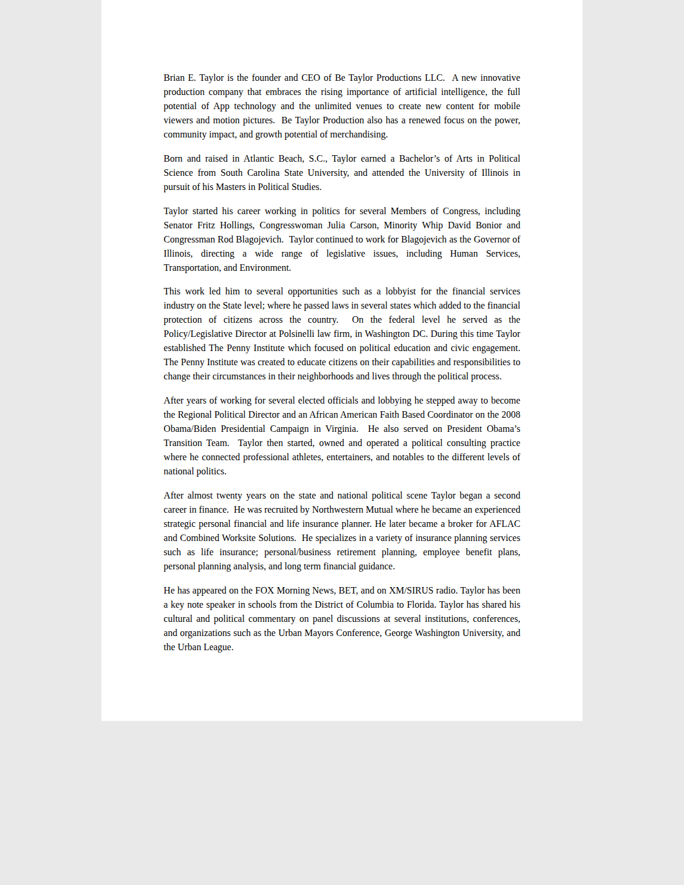Brian E. Taylor is the founder and CEO of Be Taylor Productions LLC. A new innovative production company that embraces the rising importance of artificial intelligence, the full potential of App technology and the unlimited venues to create new content for mobile viewers and motion pictures. Be Taylor Production also has a renewed focus on the power, community impact, and growth potential of merchandising.
Born and raised in Atlantic Beach, S.C., Taylor earned a Bachelor’s of Arts in Political Science from South Carolina State University, and attended the University of Illinois in pursuit of his Masters in Political Studies.
Taylor started his career working in politics for several Members of Congress, including Senator Fritz Hollings, Congresswoman Julia Carson, Minority Whip David Bonior and Congressman Rod Blagojevich. Taylor continued to work for Blagojevich as the Governor of Illinois, directing a wide range of legislative issues, including Human Services, Transportation, and Environment.
This work led him to several opportunities such as a lobbyist for the financial services industry on the State level; where he passed laws in several states which added to the financial protection of citizens across the country. On the federal level he served as the Policy/Legislative Director at Polsinelli law firm, in Washington DC. During this time Taylor established The Penny Institute which focused on political education and civic engagement. The Penny Institute was created to educate citizens on their capabilities and responsibilities to change their circumstances in their neighborhoods and lives through the political process.
After years of working for several elected officials and lobbying he stepped away to become the Regional Political Director and an African American Faith Based Coordinator on the 2008 Obama/Biden Presidential Campaign in Virginia. He also served on President Obama’s Transition Team. Taylor then started, owned and operated a political consulting practice where he connected professional athletes, entertainers, and notables to the different levels of national politics.
After almost twenty years on the state and national political scene Taylor began a second career in finance. He was recruited by Northwestern Mutual where he became an experienced strategic personal financial and life insurance planner. He later became a broker for AFLAC and Combined Worksite Solutions. He specializes in a variety of insurance planning services such as life insurance; personal/business retirement planning, employee benefit plans, personal planning analysis, and long term financial guidance.
He has appeared on the FOX Morning News, BET, and on XM/SIRUS radio. Taylor has been a key note speaker in schools from the District of Columbia to Florida. Taylor has shared his cultural and political commentary on panel discussions at several institutions, conferences, and organizations such as the Urban Mayors Conference, George Washington University, and the Urban League.